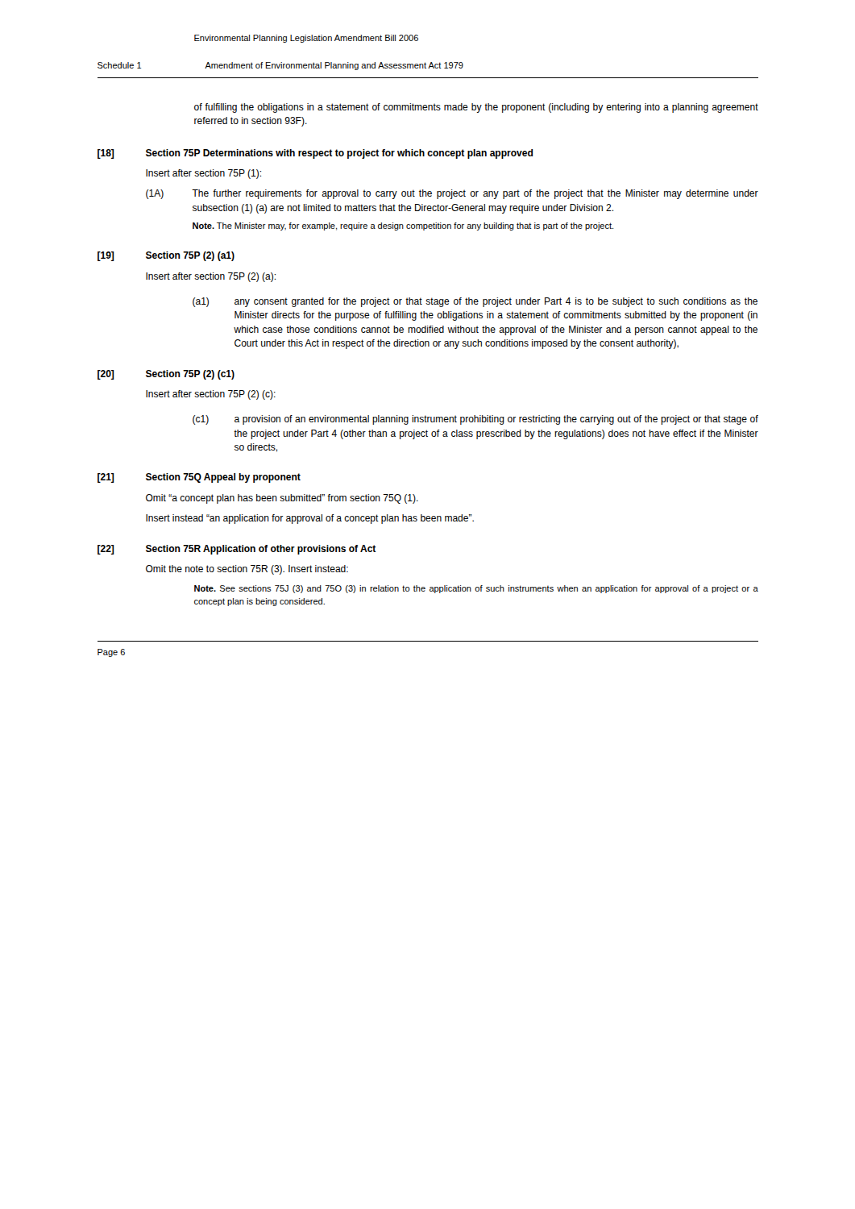Environmental Planning Legislation Amendment Bill 2006
Schedule 1
Amendment of Environmental Planning and Assessment Act 1979
of fulfilling the obligations in a statement of commitments made by the proponent (including by entering into a planning agreement referred to in section 93F).
[18]
Section 75P Determinations with respect to project for which concept plan approved
Insert after section 75P (1):
(1A)
The further requirements for approval to carry out the project or any part of the project that the Minister may determine under subsection (1) (a) are not limited to matters that the Director-General may require under Division 2.
Note. The Minister may, for example, require a design competition for any building that is part of the project.
[19]
Section 75P (2) (a1)
Insert after section 75P (2) (a):
(a1)
any consent granted for the project or that stage of the project under Part 4 is to be subject to such conditions as the Minister directs for the purpose of fulfilling the obligations in a statement of commitments submitted by the proponent (in which case those conditions cannot be modified without the approval of the Minister and a person cannot appeal to the Court under this Act in respect of the direction or any such conditions imposed by the consent authority),
[20]
Section 75P (2) (c1)
Insert after section 75P (2) (c):
(c1)
a provision of an environmental planning instrument prohibiting or restricting the carrying out of the project or that stage of the project under Part 4 (other than a project of a class prescribed by the regulations) does not have effect if the Minister so directs,
[21]
Section 75Q Appeal by proponent
Omit “a concept plan has been submitted” from section 75Q (1).
Insert instead “an application for approval of a concept plan has been made”.
[22]
Section 75R Application of other provisions of Act
Omit the note to section 75R (3). Insert instead:
Note. See sections 75J (3) and 75O (3) in relation to the application of such instruments when an application for approval of a project or a concept plan is being considered.
Page 6